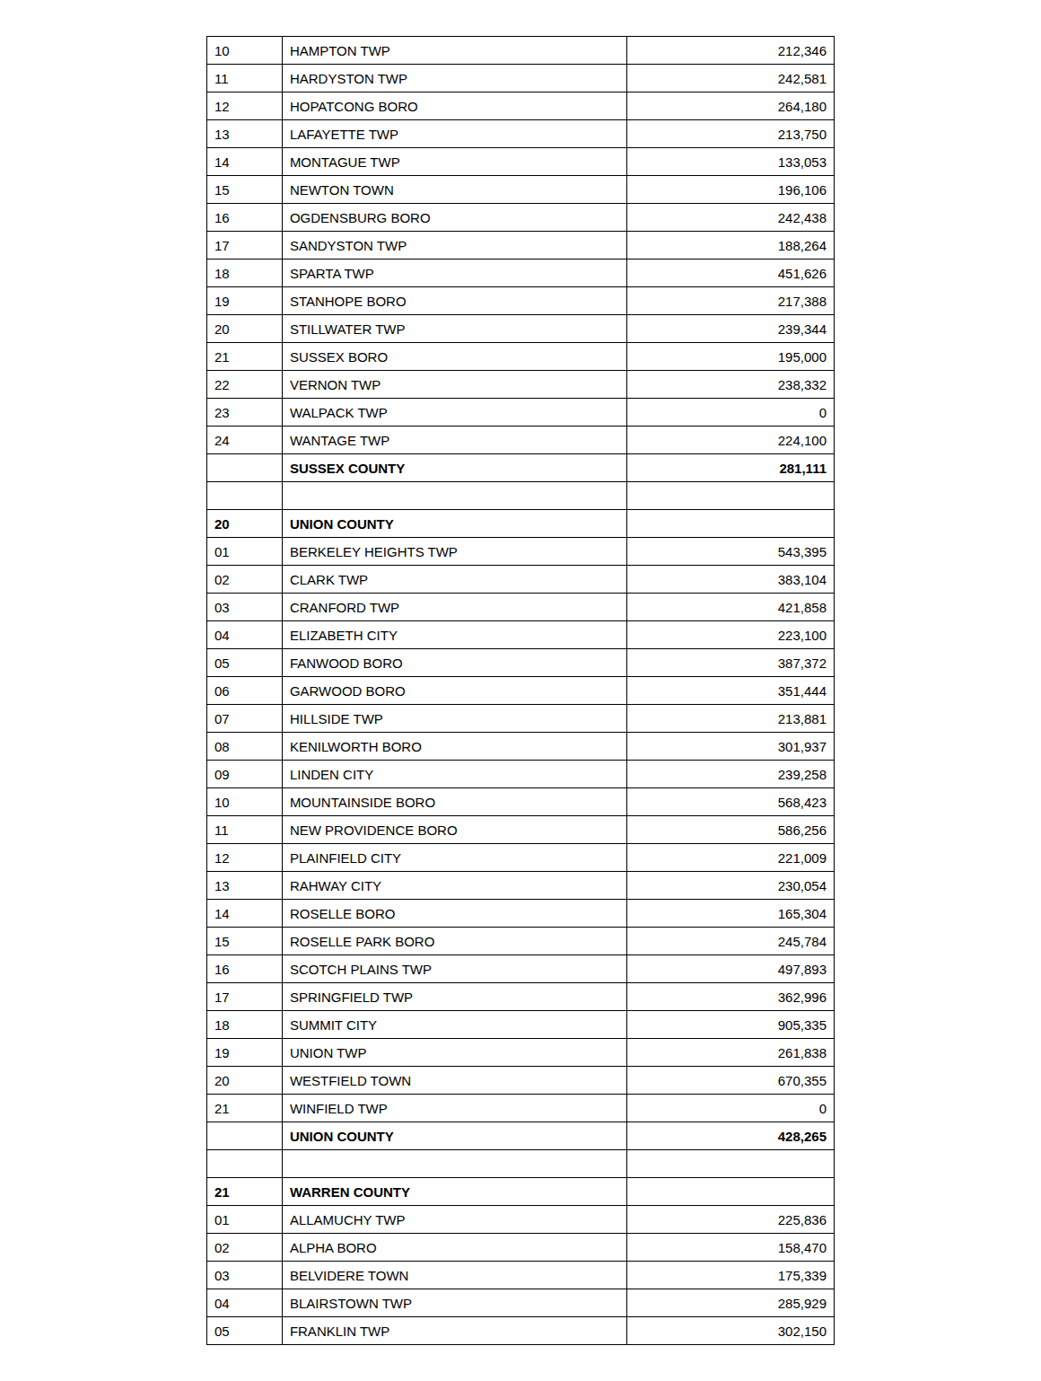| 10 | HAMPTON TWP | 212,346 |
| 11 | HARDYSTON TWP | 242,581 |
| 12 | HOPATCONG BORO | 264,180 |
| 13 | LAFAYETTE TWP | 213,750 |
| 14 | MONTAGUE TWP | 133,053 |
| 15 | NEWTON TOWN | 196,106 |
| 16 | OGDENSBURG BORO | 242,438 |
| 17 | SANDYSTON TWP | 188,264 |
| 18 | SPARTA TWP | 451,626 |
| 19 | STANHOPE BORO | 217,388 |
| 20 | STILLWATER TWP | 239,344 |
| 21 | SUSSEX BORO | 195,000 |
| 22 | VERNON TWP | 238,332 |
| 23 | WALPACK TWP | 0 |
| 24 | WANTAGE TWP | 224,100 |
| | SUSSEX COUNTY | 281,111 |
| 20 | UNION COUNTY | |
| 01 | BERKELEY HEIGHTS TWP | 543,395 |
| 02 | CLARK TWP | 383,104 |
| 03 | CRANFORD TWP | 421,858 |
| 04 | ELIZABETH CITY | 223,100 |
| 05 | FANWOOD BORO | 387,372 |
| 06 | GARWOOD BORO | 351,444 |
| 07 | HILLSIDE TWP | 213,881 |
| 08 | KENILWORTH BORO | 301,937 |
| 09 | LINDEN CITY | 239,258 |
| 10 | MOUNTAINSIDE BORO | 568,423 |
| 11 | NEW PROVIDENCE BORO | 586,256 |
| 12 | PLAINFIELD CITY | 221,009 |
| 13 | RAHWAY CITY | 230,054 |
| 14 | ROSELLE BORO | 165,304 |
| 15 | ROSELLE PARK BORO | 245,784 |
| 16 | SCOTCH PLAINS TWP | 497,893 |
| 17 | SPRINGFIELD TWP | 362,996 |
| 18 | SUMMIT CITY | 905,335 |
| 19 | UNION TWP | 261,838 |
| 20 | WESTFIELD TOWN | 670,355 |
| 21 | WINFIELD TWP | 0 |
| | UNION COUNTY | 428,265 |
| 21 | WARREN COUNTY | |
| 01 | ALLAMUCHY TWP | 225,836 |
| 02 | ALPHA BORO | 158,470 |
| 03 | BELVIDERE TOWN | 175,339 |
| 04 | BLAIRSTOWN TWP | 285,929 |
| 05 | FRANKLIN TWP | 302,150 |